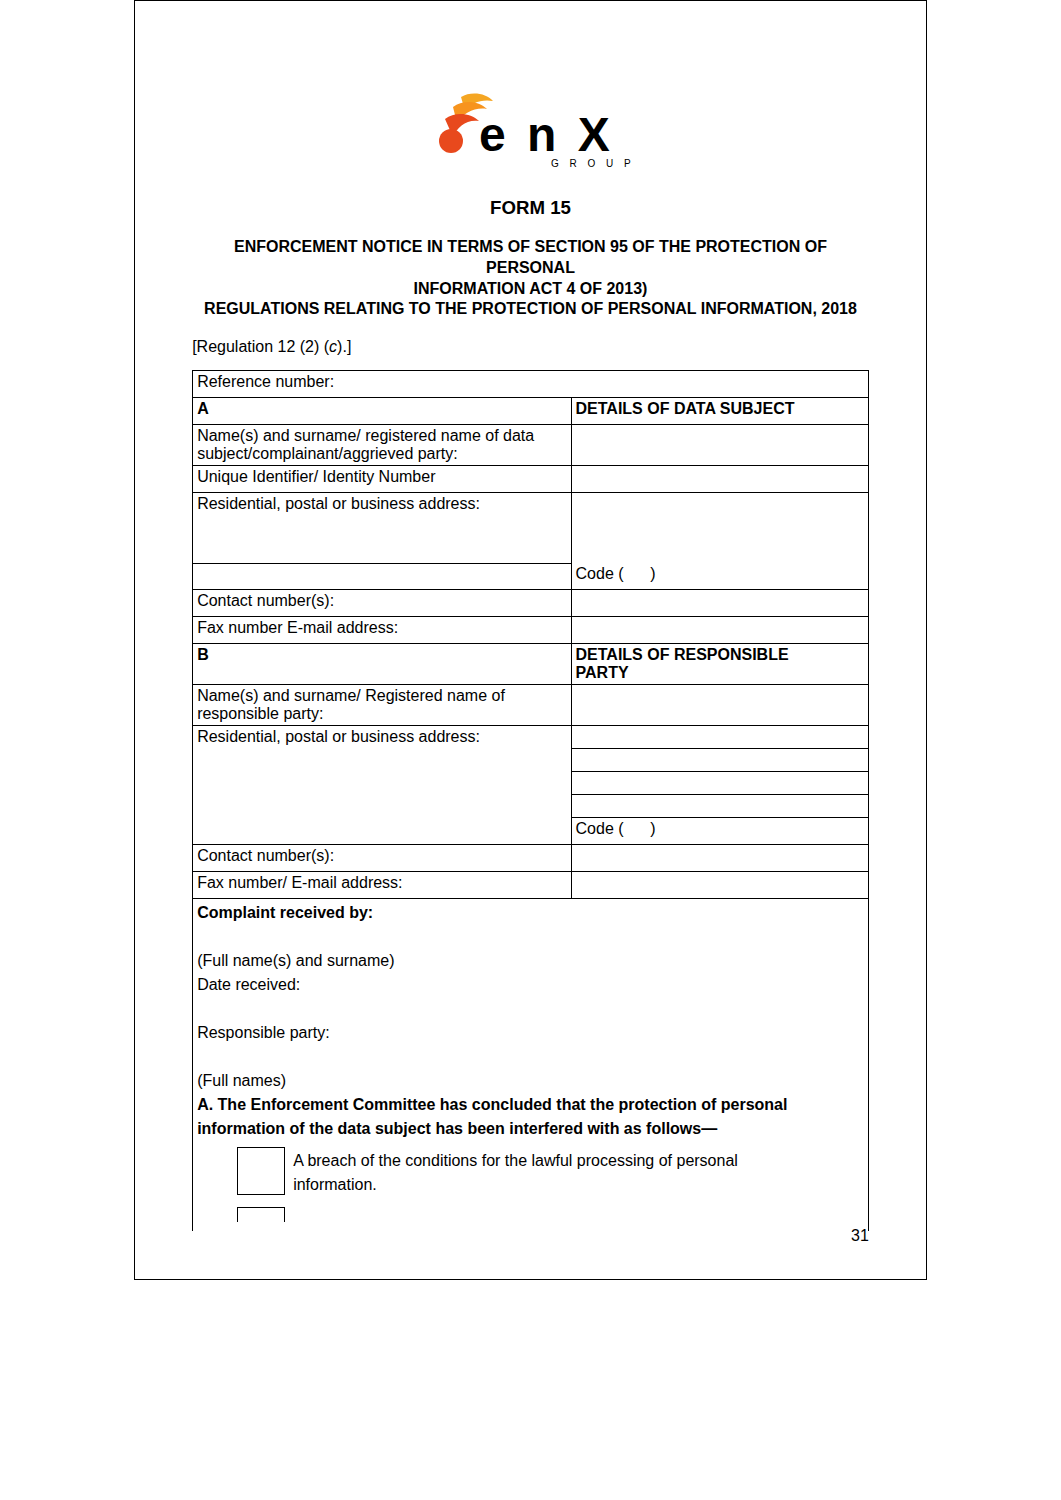e n X G R O U P
FORM 15
ENFORCEMENT NOTICE IN TERMS OF SECTION 95 OF THE PROTECTION OF PERSONAL
INFORMATION ACT 4 OF 2013)
REGULATIONS RELATING TO THE PROTECTION OF PERSONAL INFORMATION, 2018
[Regulation 12 (2) (c).]
| Reference number: |
| A | DETAILS OF DATA SUBJECT |
| Name(s) and surname/ registered name of data subject/complainant/aggrieved party: | |
| Unique Identifier/ Identity Number | |
| Residential, postal or business address: | |
| | Code ( ) |
| Contact number(s): | |
| Fax number E-mail address: | |
| B | DETAILS OF RESPONSIBLE PARTY |
| Name(s) and surname/ Registered name of responsible party: | |
| Residential, postal or business address: | Code ( ) |
| Contact number(s): | |
| Fax number/ E-mail address: | |
| Complaint received by: (Full name(s) and surname) Date received: Responsible party: (Full names) A. The Enforcement Committee has concluded that the protection of personal information of the data subject has been interfered with as follows— A breach of the conditions for the lawful processing of personal information. |
31